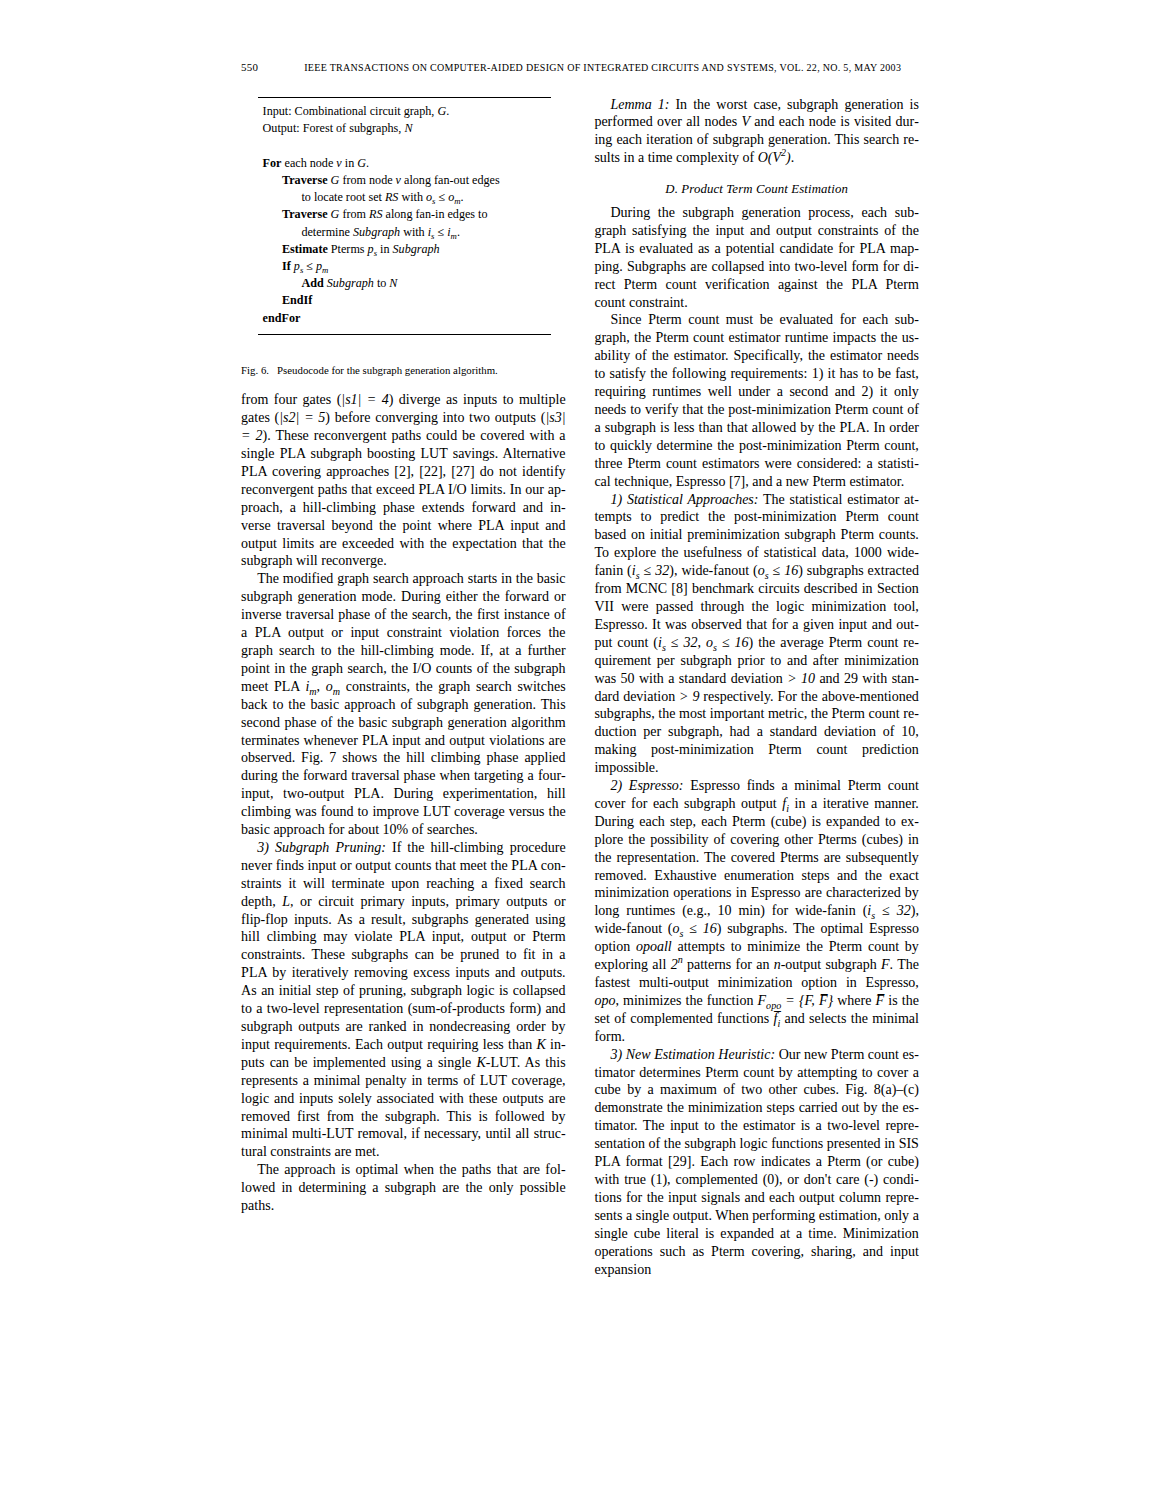550 IEEE Transactions on Computer-Aided Design of Integrated Circuits and Systems, Vol. 22, No. 5, May 2003
Input: Combinational circuit graph, G.
Output: Forest of subgraphs, N
For each node v in G.
Traverse G from node v along fan-out edges
to locate root set RS with os ≤ om.
Traverse G from RS along fan-in edges to
determine Subgraph with is ≤ im.
Estimate Pterms ps in Subgraph
If ps ≤ pm
Add Subgraph to N
EndIf
endFor
Fig. 6. Pseudocode for the subgraph generation algorithm.
from four gates (|s1| = 4) diverge as inputs to multiple gates (|s2| = 5) before converging into two outputs (|s3| = 2). These reconvergent paths could be covered with a single PLA subgraph boosting LUT savings. Alternative PLA covering approaches [2], [22], [27] do not identify reconvergent paths that exceed PLA I/O limits. In our approach, a hill-climbing phase extends forward and inverse traversal beyond the point where PLA input and output limits are exceeded with the expectation that the subgraph will reconverge.
The modified graph search approach starts in the basic subgraph generation mode. During either the forward or inverse traversal phase of the search, the first instance of a PLA output or input constraint violation forces the graph search to the hill-climbing mode. If, at a further point in the graph search, the I/O counts of the subgraph meet PLA im, om constraints, the graph search switches back to the basic approach of subgraph generation. This second phase of the basic subgraph generation algorithm terminates whenever PLA input and output violations are observed. Fig. 7 shows the hill climbing phase applied during the forward traversal phase when targeting a four-input, two-output PLA. During experimentation, hill climbing was found to improve LUT coverage versus the basic approach for about 10% of searches.
3) Subgraph Pruning: If the hill-climbing procedure never finds input or output counts that meet the PLA constraints it will terminate upon reaching a fixed search depth, L, or circuit primary inputs, primary outputs or flip-flop inputs. As a result, subgraphs generated using hill climbing may violate PLA input, output or Pterm constraints. These subgraphs can be pruned to fit in a PLA by iteratively removing excess inputs and outputs. As an initial step of pruning, subgraph logic is collapsed to a two-level representation (sum-of-products form) and subgraph outputs are ranked in nondecreasing order by input requirements. Each output requiring less than K inputs can be implemented using a single K-LUT. As this represents a minimal penalty in terms of LUT coverage, logic and inputs solely associated with these outputs are removed first from the subgraph. This is followed by minimal multi-LUT removal, if necessary, until all structural constraints are met.
The approach is optimal when the paths that are followed in determining a subgraph are the only possible paths.
Lemma 1: In the worst case, subgraph generation is performed over all nodes V and each node is visited during each iteration of subgraph generation. This search results in a time complexity of O(V2).
D. Product Term Count Estimation
During the subgraph generation process, each subgraph satisfying the input and output constraints of the PLA is evaluated as a potential candidate for PLA mapping. Subgraphs are collapsed into two-level form for direct Pterm count verification against the PLA Pterm count constraint.
Since Pterm count must be evaluated for each subgraph, the Pterm count estimator runtime impacts the usability of the estimator. Specifically, the estimator needs to satisfy the following requirements: 1) it has to be fast, requiring runtimes well under a second and 2) it only needs to verify that the post-minimization Pterm count of a subgraph is less than that allowed by the PLA. In order to quickly determine the post-minimization Pterm count, three Pterm count estimators were considered: a statistical technique, Espresso [7], and a new Pterm estimator.
1) Statistical Approaches: The statistical estimator attempts to predict the post-minimization Pterm count based on initial preminimization subgraph Pterm counts. To explore the usefulness of statistical data, 1000 wide-fanin (is ≤ 32), wide-fanout (os ≤ 16) subgraphs extracted from MCNC [8] benchmark circuits described in Section VII were passed through the logic minimization tool, Espresso. It was observed that for a given input and output count (is ≤ 32, os ≤ 16) the average Pterm count requirement per subgraph prior to and after minimization was 50 with a standard deviation > 10 and 29 with standard deviation > 9 respectively. For the above-mentioned subgraphs, the most important metric, the Pterm count reduction per subgraph, had a standard deviation of 10, making post-minimization Pterm count prediction impossible.
2) Espresso: Espresso finds a minimal Pterm count cover for each subgraph output fi in a iterative manner. During each step, each Pterm (cube) is expanded to explore the possibility of covering other Pterms (cubes) in the representation. The covered Pterms are subsequently removed. Exhaustive enumeration steps and the exact minimization operations in Espresso are characterized by long runtimes (e.g., 10 min) for wide-fanin (is ≤ 32), wide-fanout (os ≤ 16) subgraphs. The optimal Espresso option opoall attempts to minimize the Pterm count by exploring all 2n patterns for an n-output subgraph F. The fastest multi-output minimization option in Espresso, opo, minimizes the function Fopo = {F, F̅} where F̅ is the set of complemented functions f̅i and selects the minimal form.
3) New Estimation Heuristic: Our new Pterm count estimator determines Pterm count by attempting to cover a cube by a maximum of two other cubes. Fig. 8(a)–(c) demonstrate the minimization steps carried out by the estimator. The input to the estimator is a two-level representation of the subgraph logic functions presented in SIS PLA format [29]. Each row indicates a Pterm (or cube) with true (1), complemented (0), or don't care (-) conditions for the input signals and each output column represents a single output. When performing estimation, only a single cube literal is expanded at a time. Minimization operations such as Pterm covering, sharing, and input expansion